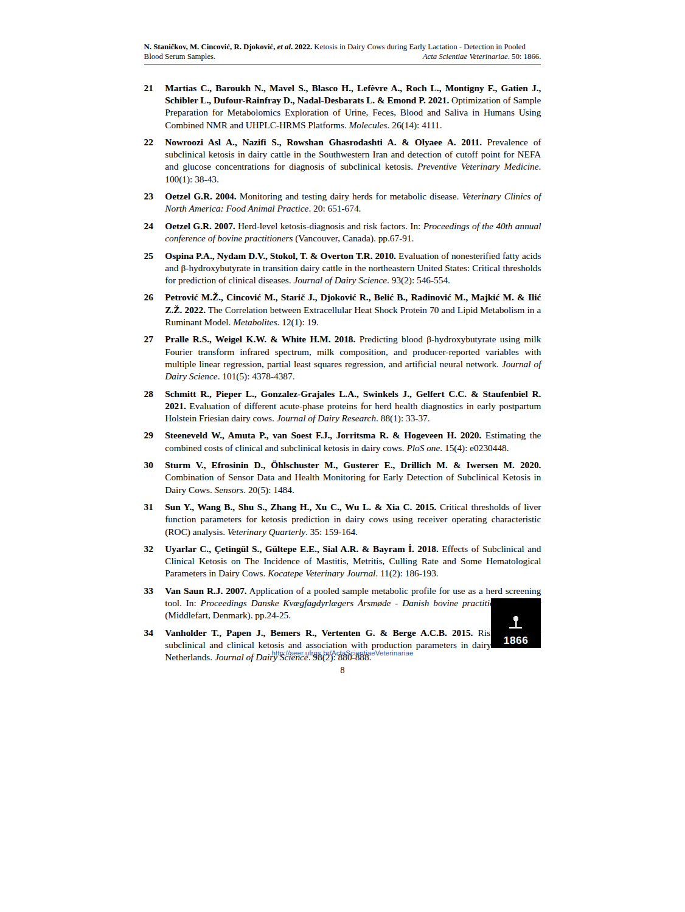N. Staničkov, M. Cincović, R. Djoković, et al. 2022. Ketosis in Dairy Cows during Early Lactation - Detection in Pooled
Blood Serum Samples.
Acta Scientiae Veterinariae. 50: 1866.
21 Martias C., Baroukh N., Mavel S., Blasco H., Lefèvre A., Roch L., Montigny F., Gatien J., Schibler L., Dufour-Rainfray D., Nadal-Desbarats L. & Emond P. 2021. Optimization of Sample Preparation for Metabolomics Exploration of Urine, Feces, Blood and Saliva in Humans Using Combined NMR and UHPLC-HRMS Platforms. Molecules. 26(14): 4111.
22 Nowroozi Asl A., Nazifi S., Rowshan Ghasrodashti A. & Olyaee A. 2011. Prevalence of subclinical ketosis in dairy cattle in the Southwestern Iran and detection of cutoff point for NEFA and glucose concentrations for diagnosis of subclinical ketosis. Preventive Veterinary Medicine. 100(1): 38-43.
23 Oetzel G.R. 2004. Monitoring and testing dairy herds for metabolic disease. Veterinary Clinics of North America: Food Animal Practice. 20: 651-674.
24 Oetzel G.R. 2007. Herd-level ketosis-diagnosis and risk factors. In: Proceedings of the 40th annual conference of bovine practitioners (Vancouver, Canada). pp.67-91.
25 Ospina P.A., Nydam D.V., Stokol, T. & Overton T.R. 2010. Evaluation of nonesterified fatty acids and β-hydroxybutyrate in transition dairy cattle in the northeastern United States: Critical thresholds for prediction of clinical diseases. Journal of Dairy Science. 93(2): 546-554.
26 Petrović M.Ž., Cincović M., Starič J., Djoković R., Belić B., Radinović M., Majkić M. & Ilić Z.Ž. 2022. The Correlation between Extracellular Heat Shock Protein 70 and Lipid Metabolism in a Ruminant Model. Metabolites. 12(1): 19.
27 Pralle R.S., Weigel K.W. & White H.M. 2018. Predicting blood β-hydroxybutyrate using milk Fourier transform infrared spectrum, milk composition, and producer-reported variables with multiple linear regression, partial least squares regression, and artificial neural network. Journal of Dairy Science. 101(5): 4378-4387.
28 Schmitt R., Pieper L., Gonzalez-Grajales L.A., Swinkels J., Gelfert C.C. & Staufenbiel R. 2021. Evaluation of different acute-phase proteins for herd health diagnostics in early postpartum Holstein Friesian dairy cows. Journal of Dairy Research. 88(1): 33-37.
29 Steeneveld W., Amuta P., van Soest F.J., Jorritsma R. & Hogeveen H. 2020. Estimating the combined costs of clinical and subclinical ketosis in dairy cows. PloS one. 15(4): e0230448.
30 Sturm V., Efrosinin D., Öhlschuster M., Gusterer E., Drillich M. & Iwersen M. 2020. Combination of Sensor Data and Health Monitoring for Early Detection of Subclinical Ketosis in Dairy Cows. Sensors. 20(5): 1484.
31 Sun Y., Wang B., Shu S., Zhang H., Xu C., Wu L. & Xia C. 2015. Critical thresholds of liver function parameters for ketosis prediction in dairy cows using receiver operating characteristic (ROC) analysis. Veterinary Quarterly. 35: 159-164.
32 Uyarlar C., Çetingül S., Gültepe E.E., Sial A.R. & Bayram İ. 2018. Effects of Subclinical and Clinical Ketosis on The Incidence of Mastitis, Metritis, Culling Rate and Some Hematological Parameters in Dairy Cows. Kocatepe Veterinary Journal. 11(2): 186-193.
33 Van Saun R.J. 2007. Application of a pooled sample metabolic profile for use as a herd screening tool. In: Proceedings Danske Kvægfagdyrlægers Årsmøde - Danish bovine practitioner seminar (Middlefart, Denmark). pp.24-25.
34 Vanholder T., Papen J., Bemers R., Vertenten G. & Berge A.C.B. 2015. Risk factors for subclinical and clinical ketosis and association with production parameters in dairy cows in the Netherlands. Journal of Dairy Science. 98(2): 880-888.
http://seer.ufrgs.br/ActaScientiaeVeterinariae
1866
8